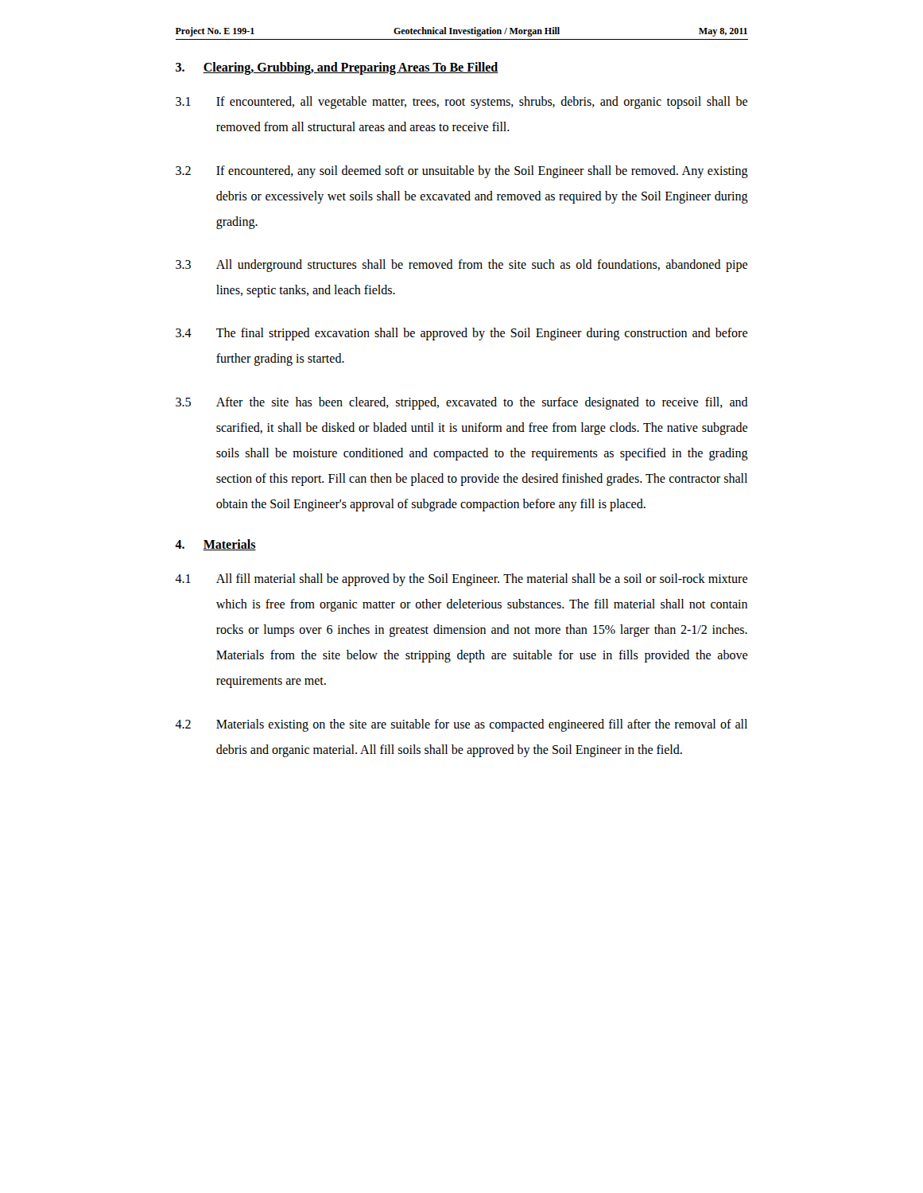Project No. E 199-1 Geotechnical Investigation / Morgan Hill May 8, 2011
3. Clearing, Grubbing, and Preparing Areas To Be Filled
3.1
If encountered, all vegetable matter, trees, root systems, shrubs, debris, and organic topsoil shall be removed from all structural areas and areas to receive fill.
3.2
If encountered, any soil deemed soft or unsuitable by the Soil Engineer shall be removed. Any existing debris or excessively wet soils shall be excavated and removed as required by the Soil Engineer during grading.
3.3
All underground structures shall be removed from the site such as old foundations, abandoned pipe lines, septic tanks, and leach fields.
3.4
The final stripped excavation shall be approved by the Soil Engineer during construction and before further grading is started.
3.5
After the site has been cleared, stripped, excavated to the surface designated to receive fill, and scarified, it shall be disked or bladed until it is uniform and free from large clods. The native subgrade soils shall be moisture conditioned and compacted to the requirements as specified in the grading section of this report. Fill can then be placed to provide the desired finished grades. The contractor shall obtain the Soil Engineer's approval of subgrade compaction before any fill is placed.
4. Materials
4.1
All fill material shall be approved by the Soil Engineer. The material shall be a soil or soil-rock mixture which is free from organic matter or other deleterious substances. The fill material shall not contain rocks or lumps over 6 inches in greatest dimension and not more than 15% larger than 2-1/2 inches. Materials from the site below the stripping depth are suitable for use in fills provided the above requirements are met.
4.2
Materials existing on the site are suitable for use as compacted engineered fill after the removal of all debris and organic material. All fill soils shall be approved by the Soil Engineer in the field.